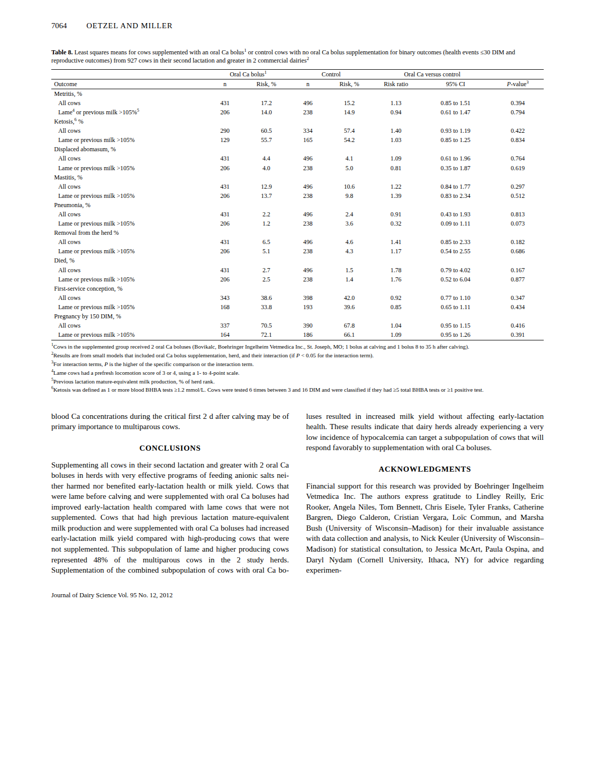7064 Oetzel and Miller
Table 8. Least squares means for cows supplemented with an oral Ca bolus1 or control cows with no oral Ca bolus supplementation for binary outcomes (health events ≤30 DIM and reproductive outcomes) from 927 cows in their second lactation and greater in 2 commercial dairies2
| | Oral Ca bolus 1 | Control | Oral Ca versus control | |
| --- | --- | --- | --- | --- |
| Outcome | n | Risk, % | n | Risk, % | Risk ratio | 95% CI | P -value 3 |
| Metritis, % |
| All cows | 431 | 17.2 | 496 | 15.2 | 1.13 | 0.85 to 1.51 | 0.394 |
| Lame 4 or previous milk >105% 5 | 206 | 14.0 | 238 | 14.9 | 0.94 | 0.61 to 1.47 | 0.794 |
| Ketosis, 6 % |
| All cows | 290 | 60.5 | 334 | 57.4 | 1.40 | 0.93 to 1.19 | 0.422 |
| Lame or previous milk >105% | 129 | 55.7 | 165 | 54.2 | 1.03 | 0.85 to 1.25 | 0.834 |
| Displaced abomasum, % |
| All cows | 431 | 4.4 | 496 | 4.1 | 1.09 | 0.61 to 1.96 | 0.764 |
| Lame or previous milk >105% | 206 | 4.0 | 238 | 5.0 | 0.81 | 0.35 to 1.87 | 0.619 |
| Mastitis, % |
| All cows | 431 | 12.9 | 496 | 10.6 | 1.22 | 0.84 to 1.77 | 0.297 |
| Lame or previous milk >105% | 206 | 13.7 | 238 | 9.8 | 1.39 | 0.83 to 2.34 | 0.512 |
| Pneumonia, % |
| All cows | 431 | 2.2 | 496 | 2.4 | 0.91 | 0.43 to 1.93 | 0.813 |
| Lame or previous milk >105% | 206 | 1.2 | 238 | 3.6 | 0.32 | 0.09 to 1.11 | 0.073 |
| Removal from the herd % |
| All cows | 431 | 6.5 | 496 | 4.6 | 1.41 | 0.85 to 2.33 | 0.182 |
| Lame or previous milk >105% | 206 | 5.1 | 238 | 4.3 | 1.17 | 0.54 to 2.55 | 0.686 |
| Died, % |
| All cows | 431 | 2.7 | 496 | 1.5 | 1.78 | 0.79 to 4.02 | 0.167 |
| Lame or previous milk >105% | 206 | 2.5 | 238 | 1.4 | 1.76 | 0.52 to 6.04 | 0.877 |
| First-service conception, % |
| All cows | 343 | 38.6 | 398 | 42.0 | 0.92 | 0.77 to 1.10 | 0.347 |
| Lame or previous milk >105% | 168 | 33.8 | 193 | 39.6 | 0.85 | 0.65 to 1.11 | 0.434 |
| Pregnancy by 150 DIM, % |
| All cows | 337 | 70.5 | 390 | 67.8 | 1.04 | 0.95 to 1.15 | 0.416 |
| Lame or previous milk >105% | 164 | 72.1 | 186 | 66.1 | 1.09 | 0.95 to 1.26 | 0.391 |
1Cows in the supplemented group received 2 oral Ca boluses (Bovikalc, Boehringer Ingelheim Vetmedica Inc., St. Joseph, MO; 1 bolus at calving and 1 bolus 8 to 35 h after calving).
2Results are from small models that included oral Ca bolus supplementation, herd, and their interaction (if P < 0.05 for the interaction term).
3For interaction terms, P is the higher of the specific comparison or the interaction term.
4Lame cows had a prefresh locomotion score of 3 or 4, using a 1- to 4-point scale.
5Previous lactation mature-equivalent milk production, % of herd rank.
6Ketosis was defined as 1 or more blood BHBA tests ≥1.2 mmol/L. Cows were tested 6 times between 3 and 16 DIM and were classified if they had ≥5 total BHBA tests or ≥1 positive test.
blood Ca concentrations during the critical first 2 d after calving may be of primary importance to multiparous cows.
CONCLUSIONS
Supplementing all cows in their second lactation and greater with 2 oral Ca boluses in herds with very effective programs of feeding anionic salts neither harmed nor benefited early-lactation health or milk yield. Cows that were lame before calving and were supplemented with oral Ca boluses had improved early-lactation health compared with lame cows that were not supplemented. Cows that had high previous lactation mature-equivalent milk production and were supplemented with oral Ca boluses had increased early-lactation milk yield compared with high-producing cows that were not supplemented. This subpopulation of lame and higher producing cows represented 48% of the multiparous cows in the 2 study herds. Supplementation of the combined subpopulation of cows with oral Ca boluses resulted in increased milk yield without affecting early-lactation health. These results indicate that dairy herds already experiencing a very low incidence of hypocalcemia can target a subpopulation of cows that will respond favorably to supplementation with oral Ca boluses.
ACKNOWLEDGMENTS
Financial support for this research was provided by Boehringer Ingelheim Vetmedica Inc. The authors express gratitude to Lindley Reilly, Eric Rooker, Angela Niles, Tom Bennett, Chris Eisele, Tyler Franks, Catherine Bargren, Diego Calderon, Cristian Vergara, Loïc Commun, and Marsha Bush (University of Wisconsin–Madison) for their invaluable assistance with data collection and analysis, to Nick Keuler (University of Wisconsin–Madison) for statistical consultation, to Jessica McArt, Paula Ospina, and Daryl Nydam (Cornell University, Ithaca, NY) for advice regarding experimen-
Journal of Dairy Science Vol. 95 No. 12, 2012